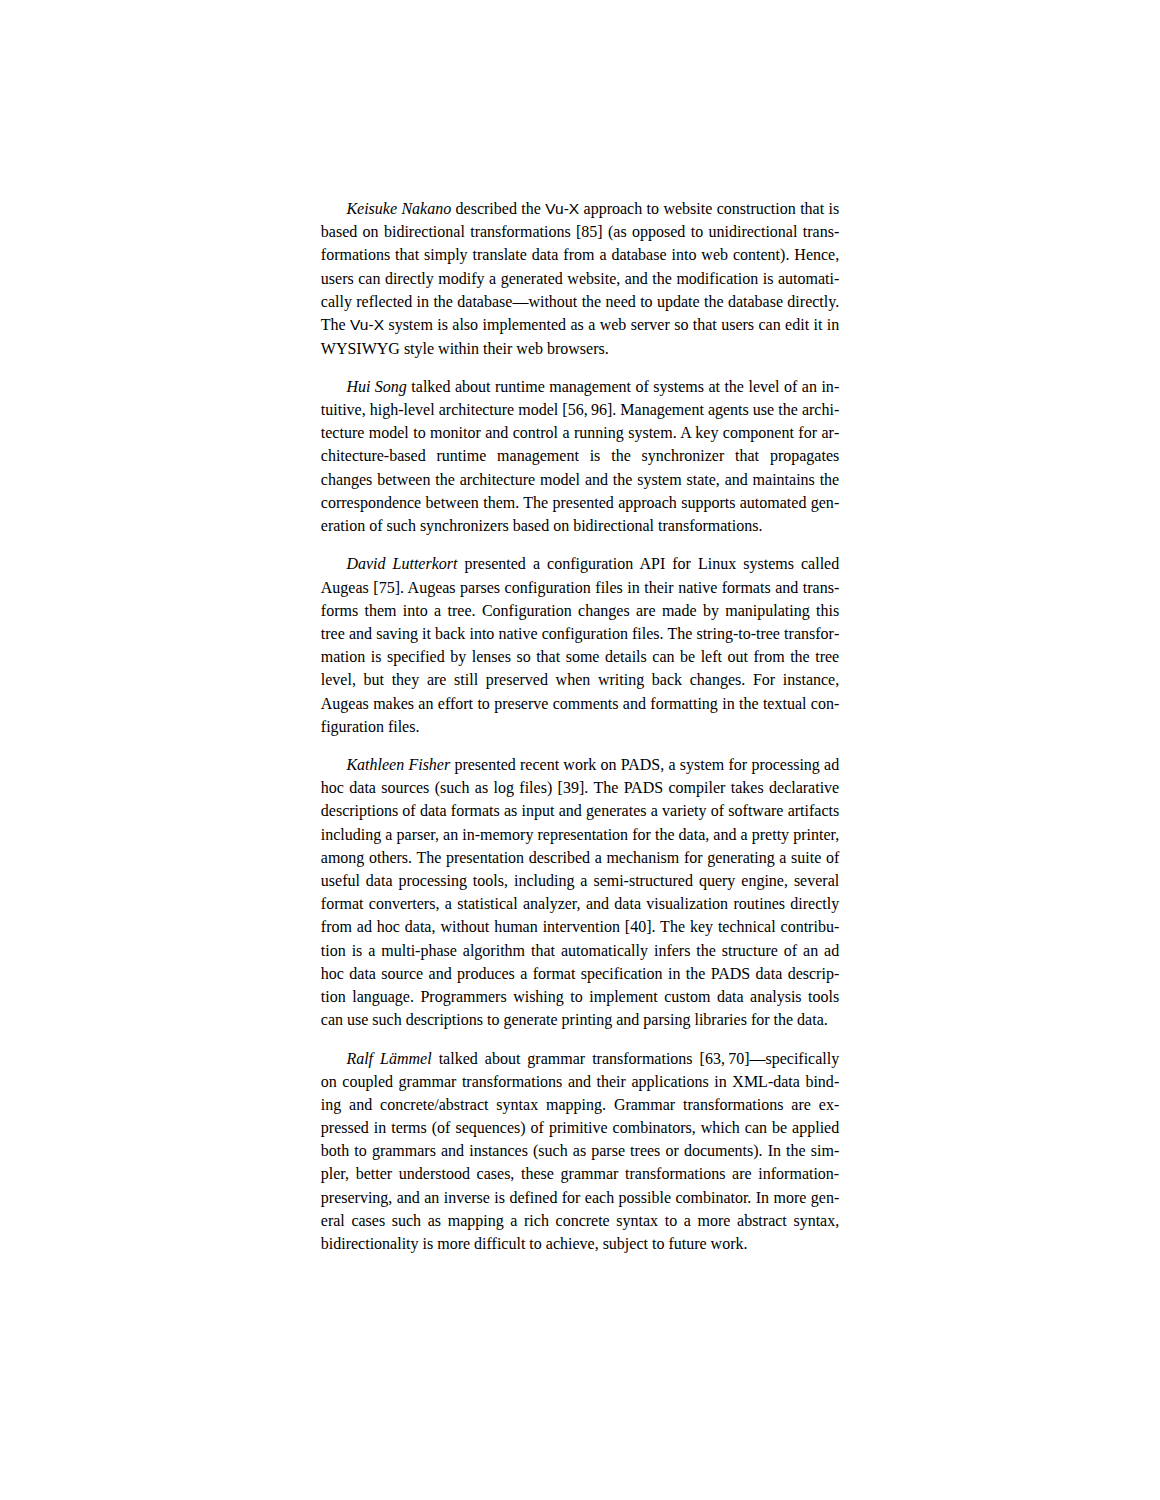Keisuke Nakano described the Vu-X approach to website construction that is based on bidirectional transformations [85] (as opposed to unidirectional transformations that simply translate data from a database into web content). Hence, users can directly modify a generated website, and the modification is automatically reflected in the database—without the need to update the database directly. The Vu-X system is also implemented as a web server so that users can edit it in WYSIWYG style within their web browsers.
Hui Song talked about runtime management of systems at the level of an intuitive, high-level architecture model [56, 96]. Management agents use the architecture model to monitor and control a running system. A key component for architecture-based runtime management is the synchronizer that propagates changes between the architecture model and the system state, and maintains the correspondence between them. The presented approach supports automated generation of such synchronizers based on bidirectional transformations.
David Lutterkort presented a configuration API for Linux systems called Augeas [75]. Augeas parses configuration files in their native formats and transforms them into a tree. Configuration changes are made by manipulating this tree and saving it back into native configuration files. The string-to-tree transformation is specified by lenses so that some details can be left out from the tree level, but they are still preserved when writing back changes. For instance, Augeas makes an effort to preserve comments and formatting in the textual configuration files.
Kathleen Fisher presented recent work on PADS, a system for processing ad hoc data sources (such as log files) [39]. The PADS compiler takes declarative descriptions of data formats as input and generates a variety of software artifacts including a parser, an in-memory representation for the data, and a pretty printer, among others. The presentation described a mechanism for generating a suite of useful data processing tools, including a semi-structured query engine, several format converters, a statistical analyzer, and data visualization routines directly from ad hoc data, without human intervention [40]. The key technical contribution is a multi-phase algorithm that automatically infers the structure of an ad hoc data source and produces a format specification in the PADS data description language. Programmers wishing to implement custom data analysis tools can use such descriptions to generate printing and parsing libraries for the data.
Ralf Lämmel talked about grammar transformations [63, 70]—specifically on coupled grammar transformations and their applications in XML-data binding and concrete/abstract syntax mapping. Grammar transformations are expressed in terms (of sequences) of primitive combinators, which can be applied both to grammars and instances (such as parse trees or documents). In the simpler, better understood cases, these grammar transformations are information-preserving, and an inverse is defined for each possible combinator. In more general cases such as mapping a rich concrete syntax to a more abstract syntax, bidirectionality is more difficult to achieve, subject to future work.